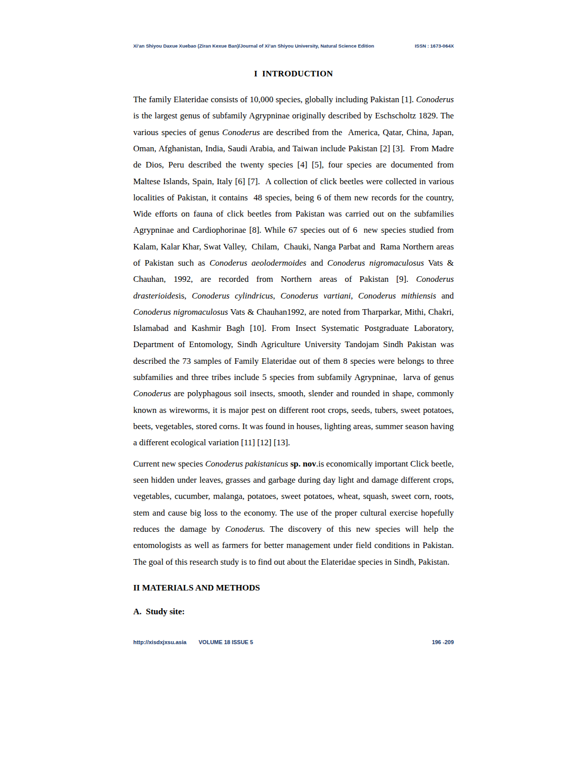Xi'an Shiyou Daxue Xuebao (Ziran Kexue Ban)/Journal of Xi’an Shiyou University, Natural Science Edition ISSN : 1673-064X
I INTRODUCTION
The family Elateridae consists of 10,000 species, globally including Pakistan [1]. Conoderus is the largest genus of subfamily Agrypninae originally described by Eschscholtz 1829. The various species of genus Conoderus are described from the America, Qatar, China, Japan, Oman, Afghanistan, India, Saudi Arabia, and Taiwan include Pakistan [2] [3]. From Madre de Dios, Peru described the twenty species [4] [5], four species are documented from Maltese Islands, Spain, Italy [6] [7]. A collection of click beetles were collected in various localities of Pakistan, it contains 48 species, being 6 of them new records for the country, Wide efforts on fauna of click beetles from Pakistan was carried out on the subfamilies Agrypninae and Cardiophorinae [8]. While 67 species out of 6 new species studied from Kalam, Kalar Khar, Swat Valley, Chilam, Chauki, Nanga Parbat and Rama Northern areas of Pakistan such as Conoderus aeolodermoides and Conoderus nigromaculosus Vats & Chauhan, 1992, are recorded from Northern areas of Pakistan [9]. Conoderus drasterioidesis, Conoderus cylindricus, Conoderus vartiani, Conoderus mithiensis and Conoderus nigromaculosus Vats & Chauhan1992, are noted from Tharparkar, Mithi, Chakri, Islamabad and Kashmir Bagh [10]. From Insect Systematic Postgraduate Laboratory, Department of Entomology, Sindh Agriculture University Tandojam Sindh Pakistan was described the 73 samples of Family Elateridae out of them 8 species were belongs to three subfamilies and three tribes include 5 species from subfamily Agrypninae, larva of genus Conoderus are polyphagous soil insects, smooth, slender and rounded in shape, commonly known as wireworms, it is major pest on different root crops, seeds, tubers, sweet potatoes, beets, vegetables, stored corns. It was found in houses, lighting areas, summer season having a different ecological variation [11] [12] [13].
Current new species Conoderus pakistanicus sp. nov.is economically important Click beetle, seen hidden under leaves, grasses and garbage during day light and damage different crops, vegetables, cucumber, malanga, potatoes, sweet potatoes, wheat, squash, sweet corn, roots, stem and cause big loss to the economy. The use of the proper cultural exercise hopefully reduces the damage by Conoderus. The discovery of this new species will help the entomologists as well as farmers for better management under field conditions in Pakistan. The goal of this research study is to find out about the Elateridae species in Sindh, Pakistan.
II MATERIALS AND METHODS
A. Study site:
http://xisdxjxsu.asia VOLUME 18 ISSUE 5 196 -209